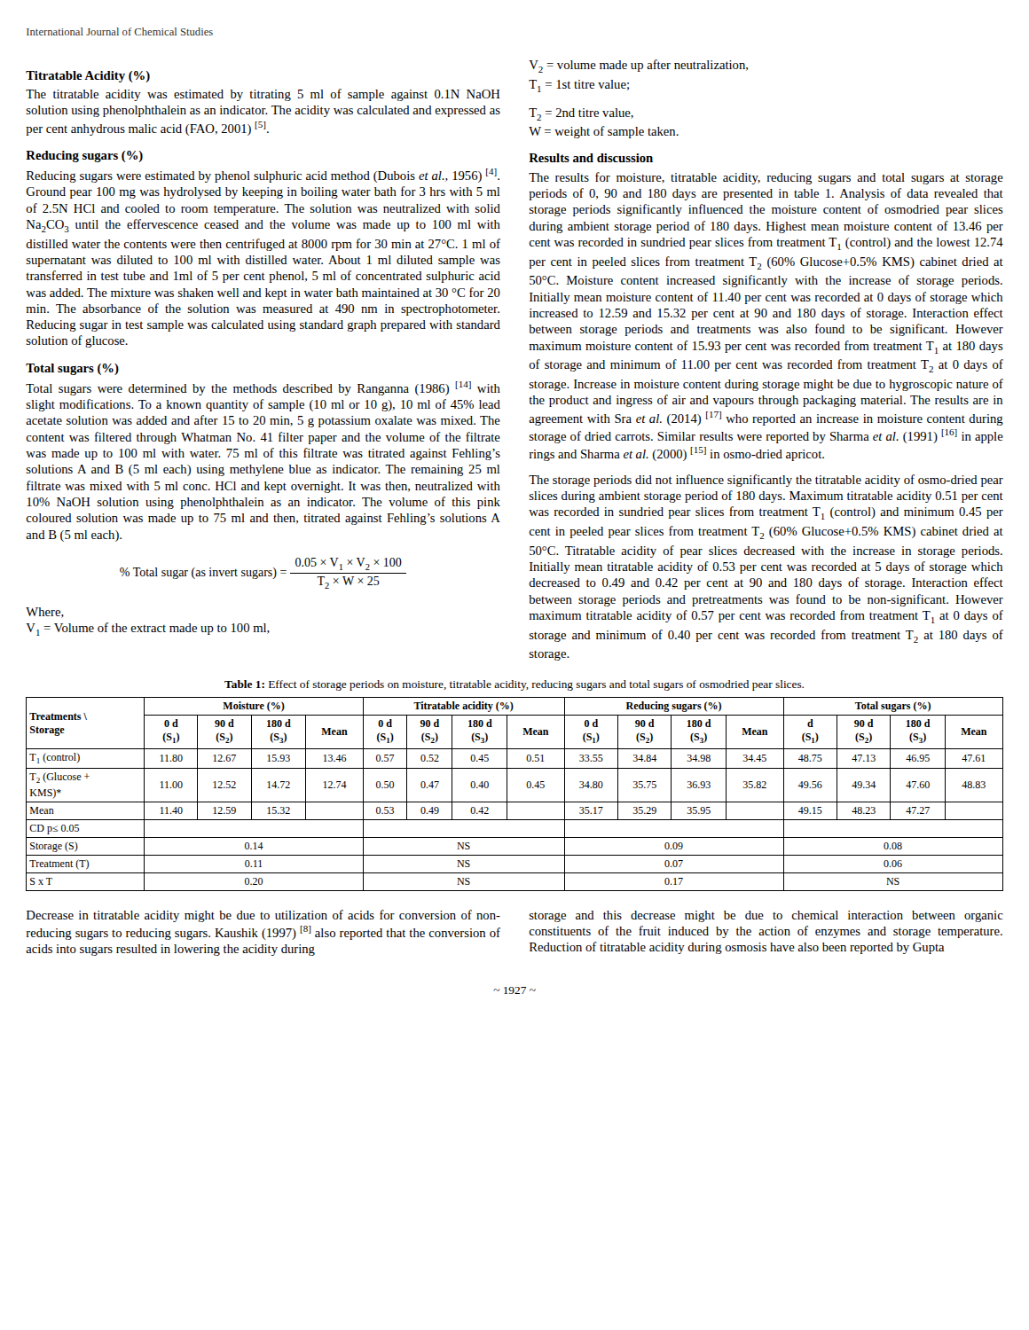International Journal of Chemical Studies
Titratable Acidity (%)
The titratable acidity was estimated by titrating 5 ml of sample against 0.1N NaOH solution using phenolphthalein as an indicator. The acidity was calculated and expressed as per cent anhydrous malic acid (FAO, 2001) [5].
Reducing sugars (%)
Reducing sugars were estimated by phenol sulphuric acid method (Dubois et al., 1956) [4]. Ground pear 100 mg was hydrolysed by keeping in boiling water bath for 3 hrs with 5 ml of 2.5N HCl and cooled to room temperature. The solution was neutralized with solid Na2CO3 until the effervescence ceased and the volume was made up to 100 ml with distilled water the contents were then centrifuged at 8000 rpm for 30 min at 27°C. 1 ml of supernatant was diluted to 100 ml with distilled water. About 1 ml diluted sample was transferred in test tube and 1ml of 5 per cent phenol, 5 ml of concentrated sulphuric acid was added. The mixture was shaken well and kept in water bath maintained at 30 °C for 20 min. The absorbance of the solution was measured at 490 nm in spectrophotometer. Reducing sugar in test sample was calculated using standard graph prepared with standard solution of glucose.
Total sugars (%)
Total sugars were determined by the methods described by Ranganna (1986) [14] with slight modifications. To a known quantity of sample (10 ml or 10 g), 10 ml of 45% lead acetate solution was added and after 15 to 20 min, 5 g potassium oxalate was mixed. The content was filtered through Whatman No. 41 filter paper and the volume of the filtrate was made up to 100 ml with water. 75 ml of this filtrate was titrated against Fehling’s solutions A and B (5 ml each) using methylene blue as indicator. The remaining 25 ml filtrate was mixed with 5 ml conc. HCl and kept overnight. It was then, neutralized with 10% NaOH solution using phenolphthalein as an indicator. The volume of this pink coloured solution was made up to 75 ml and then, titrated against Fehling’s solutions A and B (5 ml each).
% Total sugar (as invert sugars) = 0.05 × V1 × V2 × 100 T2 × W × 25
Where,
V1 = Volume of the extract made up to 100 ml,
V2 = volume made up after neutralization,
T1 = 1st titre value;
T2 = 2nd titre value,
W = weight of sample taken.
Results and discussion
The results for moisture, titratable acidity, reducing sugars and total sugars at storage periods of 0, 90 and 180 days are presented in table 1. Analysis of data revealed that storage periods significantly influenced the moisture content of osmodried pear slices during ambient storage period of 180 days. Highest mean moisture content of 13.46 per cent was recorded in sundried pear slices from treatment T1 (control) and the lowest 12.74 per cent in peeled slices from treatment T2 (60% Glucose+0.5% KMS) cabinet dried at 50°C. Moisture content increased significantly with the increase of storage periods. Initially mean moisture content of 11.40 per cent was recorded at 0 days of storage which increased to 12.59 and 15.32 per cent at 90 and 180 days of storage. Interaction effect between storage periods and treatments was also found to be significant. However maximum moisture content of 15.93 per cent was recorded from treatment T1 at 180 days of storage and minimum of 11.00 per cent was recorded from treatment T2 at 0 days of storage. Increase in moisture content during storage might be due to hygroscopic nature of the product and ingress of air and vapours through packaging material. The results are in agreement with Sra et al. (2014) [17] who reported an increase in moisture content during storage of dried carrots. Similar results were reported by Sharma et al. (1991) [16] in apple rings and Sharma et al. (2000) [15] in osmo-dried apricot.
The storage periods did not influence significantly the titratable acidity of osmo-dried pear slices during ambient storage period of 180 days. Maximum titratable acidity 0.51 per cent was recorded in sundried pear slices from treatment T1 (control) and minimum 0.45 per cent in peeled pear slices from treatment T2 (60% Glucose+0.5% KMS) cabinet dried at 50°C. Titratable acidity of pear slices decreased with the increase in storage periods. Initially mean titratable acidity of 0.53 per cent was recorded at 5 days of storage which decreased to 0.49 and 0.42 per cent at 90 and 180 days of storage. Interaction effect between storage periods and pretreatments was found to be non-significant. However maximum titratable acidity of 0.57 per cent was recorded from treatment T1 at 0 days of storage and minimum of 0.40 per cent was recorded from treatment T2 at 180 days of storage.
Table 1: Effect of storage periods on moisture, titratable acidity, reducing sugars and total sugars of osmodried pear slices.
| Treatments \ Storage | Moisture (%) | Titratable acidity (%) | Reducing sugars (%) | Total sugars (%) |
| --- | --- | --- | --- | --- |
| 0 d (S 1 ) | 90 d (S 2 ) | 180 d (S 3 ) | Mean | 0 d (S 1 ) | 90 d (S 2 ) | 180 d (S 3 ) | Mean | 0 d (S 1 ) | 90 d (S 2 ) | 180 d (S 3 ) | Mean | d (S 1 ) | 90 d (S 2 ) | 180 d (S 3 ) | Mean |
| T 1 (control) | 11.80 | 12.67 | 15.93 | 13.46 | 0.57 | 0.52 | 0.45 | 0.51 | 33.55 | 34.84 | 34.98 | 34.45 | 48.75 | 47.13 | 46.95 | 47.61 |
| T 2 (Glucose + KMS)* | 11.00 | 12.52 | 14.72 | 12.74 | 0.50 | 0.47 | 0.40 | 0.45 | 34.80 | 35.75 | 36.93 | 35.82 | 49.56 | 49.34 | 47.60 | 48.83 |
| Mean | 11.40 | 12.59 | 15.32 | | 0.53 | 0.49 | 0.42 | | 35.17 | 35.29 | 35.95 | | 49.15 | 48.23 | 47.27 | |
| CD p≤ 0.05 | | | | |
| Storage (S) | 0.14 | NS | 0.09 | 0.08 |
| Treatment (T) | 0.11 | NS | 0.07 | 0.06 |
| S x T | 0.20 | NS | 0.17 | NS |
Decrease in titratable acidity might be due to utilization of acids for conversion of non-reducing sugars to reducing sugars. Kaushik (1997) [8] also reported that the conversion of acids into sugars resulted in lowering the acidity during
storage and this decrease might be due to chemical interaction between organic constituents of the fruit induced by the action of enzymes and storage temperature. Reduction of titratable acidity during osmosis have also been reported by Gupta
~ 1927 ~